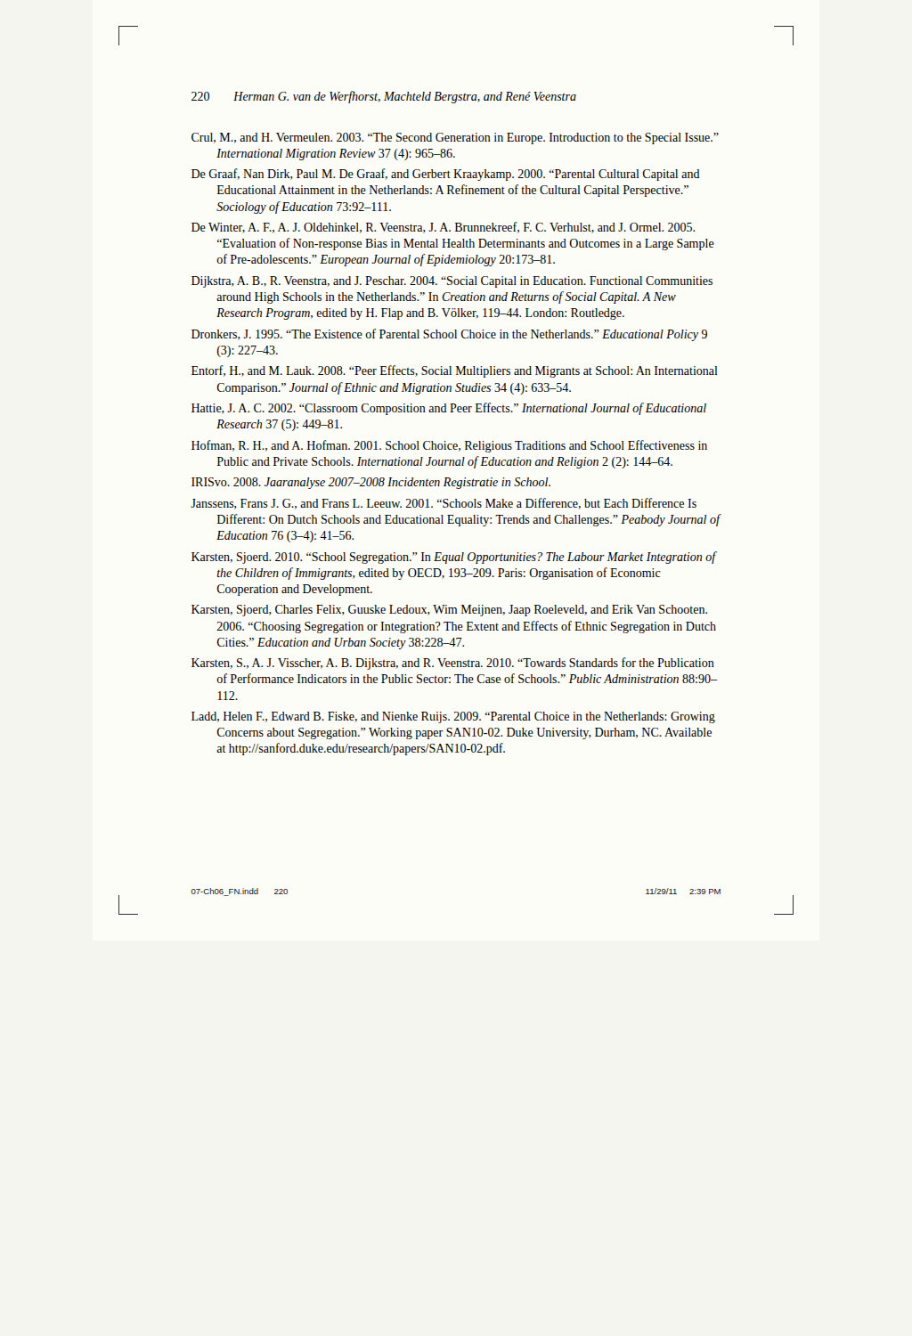220 Herman G. van de Werfhorst, Machteld Bergstra, and René Veenstra
Crul, M., and H. Vermeulen. 2003. “The Second Generation in Europe. Introduction to the Special Issue.” International Migration Review 37 (4): 965–86.
De Graaf, Nan Dirk, Paul M. De Graaf, and Gerbert Kraaykamp. 2000. “Parental Cultural Capital and Educational Attainment in the Netherlands: A Refinement of the Cultural Capital Perspective.” Sociology of Education 73:92–111.
De Winter, A. F., A. J. Oldehinkel, R. Veenstra, J. A. Brunnekreef, F. C. Verhulst, and J. Ormel. 2005. “Evaluation of Non-response Bias in Mental Health Determinants and Outcomes in a Large Sample of Pre-adolescents.” European Journal of Epidemiology 20:173–81.
Dijkstra, A. B., R. Veenstra, and J. Peschar. 2004. “Social Capital in Education. Functional Communities around High Schools in the Netherlands.” In Creation and Returns of Social Capital. A New Research Program, edited by H. Flap and B. Völker, 119–44. London: Routledge.
Dronkers, J. 1995. “The Existence of Parental School Choice in the Netherlands.” Educational Policy 9 (3): 227–43.
Entorf, H., and M. Lauk. 2008. “Peer Effects, Social Multipliers and Migrants at School: An International Comparison.” Journal of Ethnic and Migration Studies 34 (4): 633–54.
Hattie, J. A. C. 2002. “Classroom Composition and Peer Effects.” International Journal of Educational Research 37 (5): 449–81.
Hofman, R. H., and A. Hofman. 2001. School Choice, Religious Traditions and School Effectiveness in Public and Private Schools. International Journal of Education and Religion 2 (2): 144–64.
IRISvo. 2008. Jaaranalyse 2007–2008 Incidenten Registratie in School.
Janssens, Frans J. G., and Frans L. Leeuw. 2001. “Schools Make a Difference, but Each Difference Is Different: On Dutch Schools and Educational Equality: Trends and Challenges.” Peabody Journal of Education 76 (3–4): 41–56.
Karsten, Sjoerd. 2010. “School Segregation.” In Equal Opportunities? The Labour Market Integration of the Children of Immigrants, edited by OECD, 193–209. Paris: Organisation of Economic Cooperation and Development.
Karsten, Sjoerd, Charles Felix, Guuske Ledoux, Wim Meijnen, Jaap Roeleveld, and Erik Van Schooten. 2006. “Choosing Segregation or Integration? The Extent and Effects of Ethnic Segregation in Dutch Cities.” Education and Urban Society 38:228–47.
Karsten, S., A. J. Visscher, A. B. Dijkstra, and R. Veenstra. 2010. “Towards Standards for the Publication of Performance Indicators in the Public Sector: The Case of Schools.” Public Administration 88:90–112.
Ladd, Helen F., Edward B. Fiske, and Nienke Ruijs. 2009. “Parental Choice in the Netherlands: Growing Concerns about Segregation.” Working paper SAN10-02. Duke University, Durham, NC. Available at http://sanford.duke.edu/research/papers/SAN10-02.pdf.
07-Ch06_FN.indd 220
11/29/112:39 PM